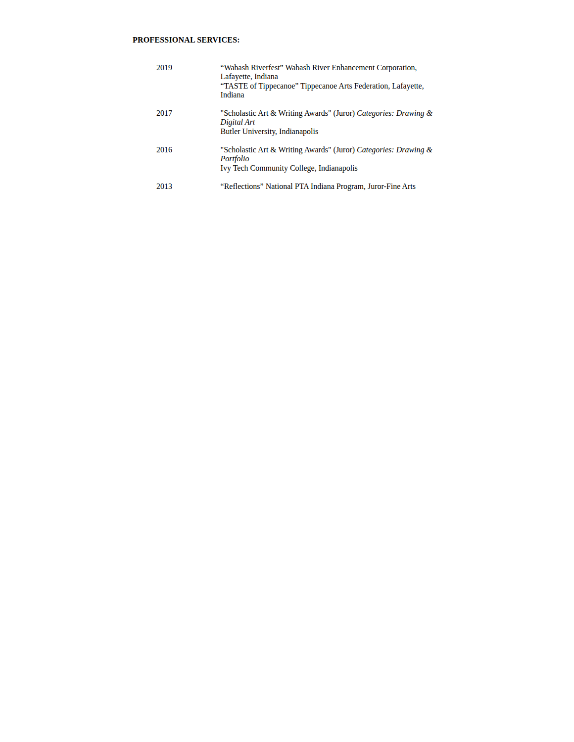PROFESSIONAL SERVICES:
| 2019 | “Wabash Riverfest” Wabash River Enhancement Corporation, Lafayette, Indiana “TASTE of Tippecanoe” Tippecanoe Arts Federation, Lafayette, Indiana |
| 2017 | "Scholastic Art & Writing Awards" (Juror) Categories: Drawing & Digital Art Butler University, Indianapolis |
| 2016 | "Scholastic Art & Writing Awards" (Juror) Categories: Drawing & Portfolio Ivy Tech Community College, Indianapolis |
| 2013 | “Reflections” National PTA Indiana Program, Juror-Fine Arts |